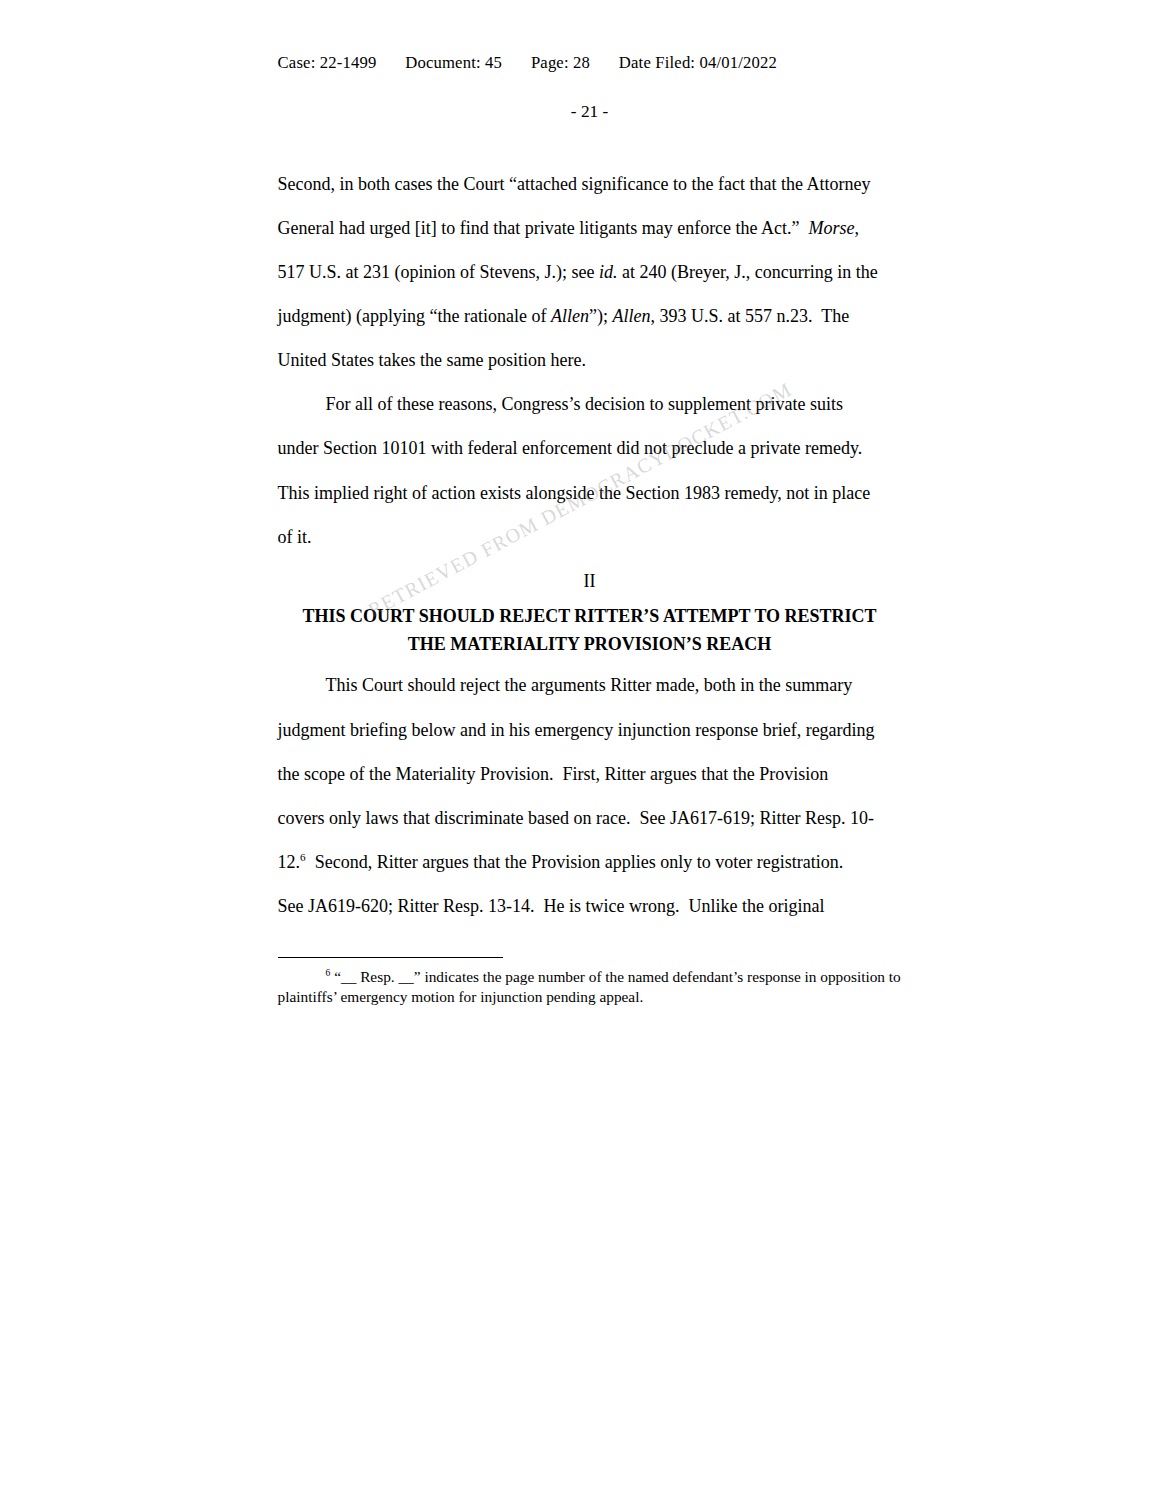Case: 22-1499 Document: 45 Page: 28 Date Filed: 04/01/2022
- 21 -
Second, in both cases the Court “attached significance to the fact that the Attorney
General had urged [it] to find that private litigants may enforce the Act.” Morse,
517 U.S. at 231 (opinion of Stevens, J.); see id. at 240 (Breyer, J., concurring in the
judgment) (applying “the rationale of Allen”); Allen, 393 U.S. at 557 n.23. The
United States takes the same position here.
For all of these reasons, Congress’s decision to supplement private suits
under Section 10101 with federal enforcement did not preclude a private remedy.
This implied right of action exists alongside the Section 1983 remedy, not in place
of it.
II
THIS COURT SHOULD REJECT RITTER’S ATTEMPT TO RESTRICT THE MATERIALITY PROVISION’S REACH
This Court should reject the arguments Ritter made, both in the summary
judgment briefing below and in his emergency injunction response brief, regarding
the scope of the Materiality Provision. First, Ritter argues that the Provision
covers only laws that discriminate based on race. See JA617-619; Ritter Resp. 10-
12.6 Second, Ritter argues that the Provision applies only to voter registration.
See JA619-620; Ritter Resp. 13-14. He is twice wrong. Unlike the original
6 “__ Resp. __” indicates the page number of the named defendant’s response in opposition to plaintiffs’ emergency motion for injunction pending appeal.
RETRIEVED FROM DEMOCRACYDOCKET.COM